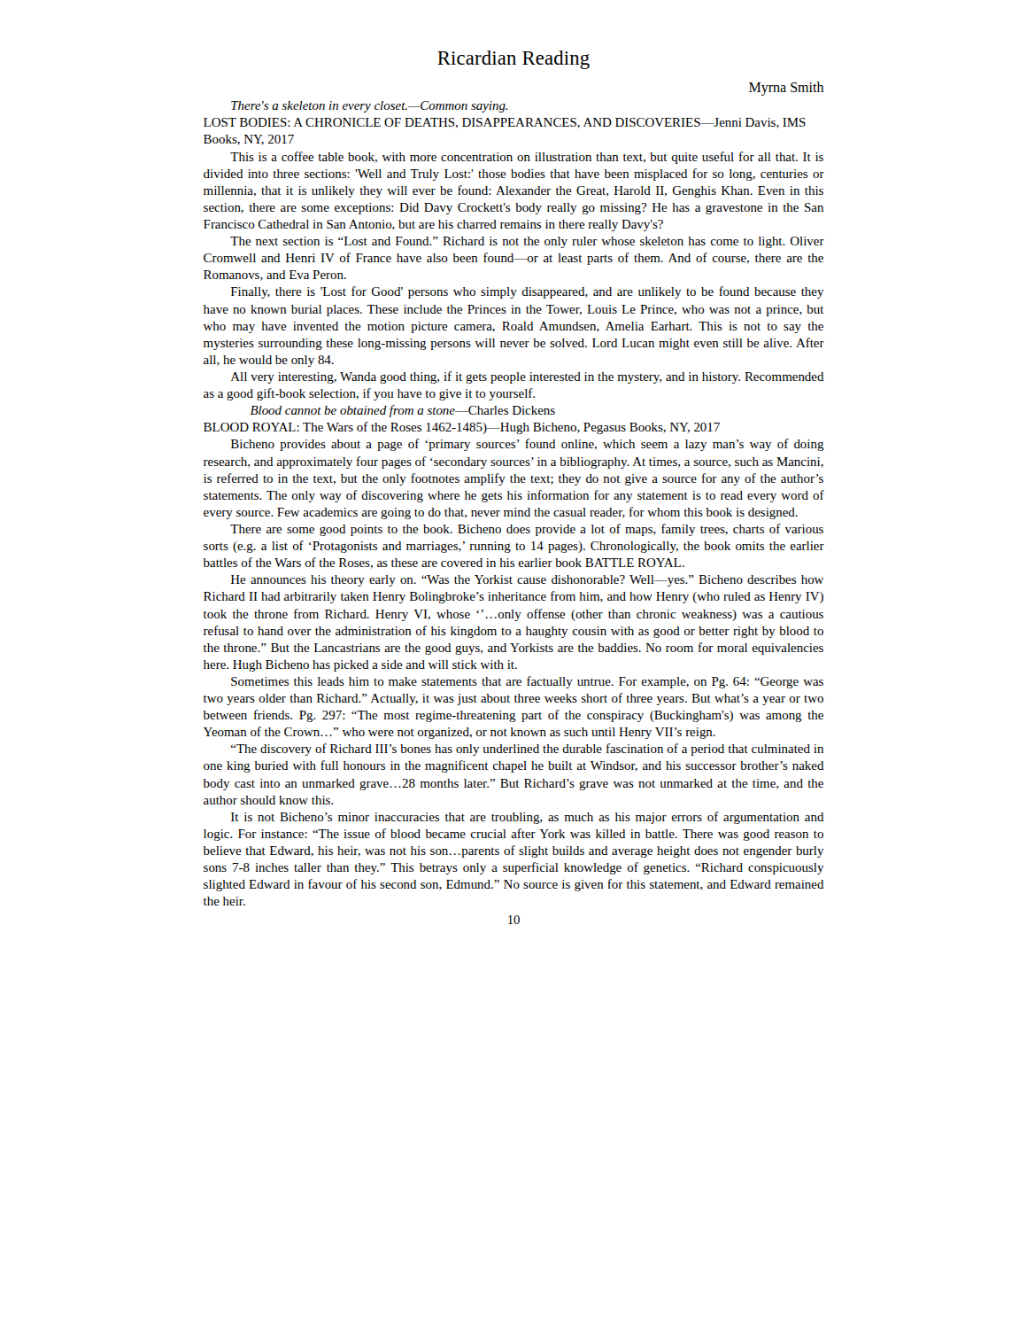Ricardian Reading
Myrna Smith
There's a skeleton in every closet.—Common saying.
LOST BODIES: A CHRONICLE OF DEATHS, DISAPPEARANCES, AND DISCOVERIES—Jenni Davis, IMS Books, NY, 2017
This is a coffee table book, with more concentration on illustration than text, but quite useful for all that. It is divided into three sections: 'Well and Truly Lost:' those bodies that have been misplaced for so long, centuries or millennia, that it is unlikely they will ever be found: Alexander the Great, Harold II, Genghis Khan. Even in this section, there are some exceptions: Did Davy Crockett's body really go missing? He has a gravestone in the San Francisco Cathedral in San Antonio, but are his charred remains in there really Davy's?
The next section is “Lost and Found.” Richard is not the only ruler whose skeleton has come to light. Oliver Cromwell and Henri IV of France have also been found—or at least parts of them. And of course, there are the Romanovs, and Eva Peron.
Finally, there is 'Lost for Good' persons who simply disappeared, and are unlikely to be found because they have no known burial places. These include the Princes in the Tower, Louis Le Prince, who was not a prince, but who may have invented the motion picture camera, Roald Amundsen, Amelia Earhart. This is not to say the mysteries surrounding these long-missing persons will never be solved. Lord Lucan might even still be alive. After all, he would be only 84.
All very interesting, Wanda good thing, if it gets people interested in the mystery, and in history. Recommended as a good gift-book selection, if you have to give it to yourself.
Blood cannot be obtained from a stone—Charles Dickens
BLOOD ROYAL: The Wars of the Roses 1462-1485)—Hugh Bicheno, Pegasus Books, NY, 2017
Bicheno provides about a page of ‘primary sources’ found online, which seem a lazy man’s way of doing research, and approximately four pages of ‘secondary sources’ in a bibliography. At times, a source, such as Mancini, is referred to in the text, but the only footnotes amplify the text; they do not give a source for any of the author’s statements. The only way of discovering where he gets his information for any statement is to read every word of every source. Few academics are going to do that, never mind the casual reader, for whom this book is designed.
There are some good points to the book. Bicheno does provide a lot of maps, family trees, charts of various sorts (e.g. a list of ‘Protagonists and marriages,’ running to 14 pages). Chronologically, the book omits the earlier battles of the Wars of the Roses, as these are covered in his earlier book BATTLE ROYAL.
He announces his theory early on. “Was the Yorkist cause dishonorable? Well—yes.” Bicheno describes how Richard II had arbitrarily taken Henry Bolingbroke’s inheritance from him, and how Henry (who ruled as Henry IV) took the throne from Richard. Henry VI, whose ‘’…only offense (other than chronic weakness) was a cautious refusal to hand over the administration of his kingdom to a haughty cousin with as good or better right by blood to the throne.” But the Lancastrians are the good guys, and Yorkists are the baddies. No room for moral equivalencies here. Hugh Bicheno has picked a side and will stick with it.
Sometimes this leads him to make statements that are factually untrue. For example, on Pg. 64: “George was two years older than Richard.” Actually, it was just about three weeks short of three years. But what’s a year or two between friends. Pg. 297: “The most regime-threatening part of the conspiracy (Buckingham's) was among the Yeoman of the Crown…” who were not organized, or not known as such until Henry VII’s reign.
“The discovery of Richard III’s bones has only underlined the durable fascination of a period that culminated in one king buried with full honours in the magnificent chapel he built at Windsor, and his successor brother’s naked body cast into an unmarked grave…28 months later.” But Richard’s grave was not unmarked at the time, and the author should know this.
It is not Bicheno’s minor inaccuracies that are troubling, as much as his major errors of argumentation and logic. For instance: “The issue of blood became crucial after York was killed in battle. There was good reason to believe that Edward, his heir, was not his son…parents of slight builds and average height does not engender burly sons 7-8 inches taller than they.” This betrays only a superficial knowledge of genetics. “Richard conspicuously slighted Edward in favour of his second son, Edmund.” No source is given for this statement, and Edward remained the heir.
10